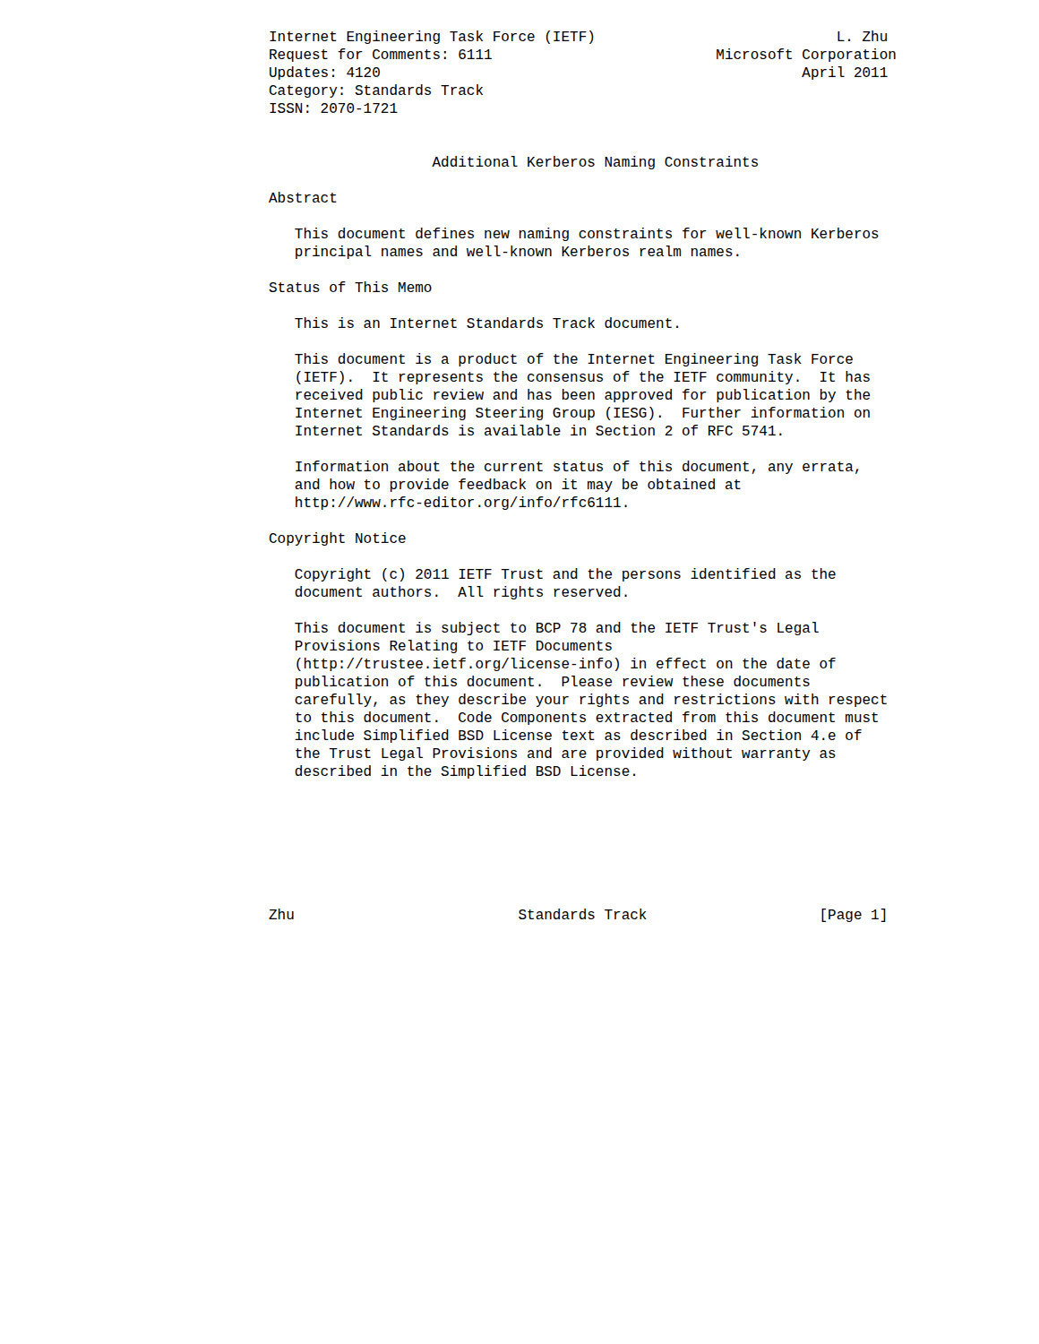Internet Engineering Task Force (IETF)                            L. Zhu
Request for Comments: 6111                          Microsoft Corporation
Updates: 4120                                                 April 2011
Category: Standards Track
ISSN: 2070-1721


                   Additional Kerberos Naming Constraints

Abstract

   This document defines new naming constraints for well-known Kerberos
   principal names and well-known Kerberos realm names.

Status of This Memo

   This is an Internet Standards Track document.

   This document is a product of the Internet Engineering Task Force
   (IETF).  It represents the consensus of the IETF community.  It has
   received public review and has been approved for publication by the
   Internet Engineering Steering Group (IESG).  Further information on
   Internet Standards is available in Section 2 of RFC 5741.

   Information about the current status of this document, any errata,
   and how to provide feedback on it may be obtained at
   http://www.rfc-editor.org/info/rfc6111.

Copyright Notice

   Copyright (c) 2011 IETF Trust and the persons identified as the
   document authors.  All rights reserved.

   This document is subject to BCP 78 and the IETF Trust's Legal
   Provisions Relating to IETF Documents
   (http://trustee.ietf.org/license-info) in effect on the date of
   publication of this document.  Please review these documents
   carefully, as they describe your rights and restrictions with respect
   to this document.  Code Components extracted from this document must
   include Simplified BSD License text as described in Section 4.e of
   the Trust Legal Provisions and are provided without warranty as
   described in the Simplified BSD License.







Zhu                          Standards Track                    [Page 1]